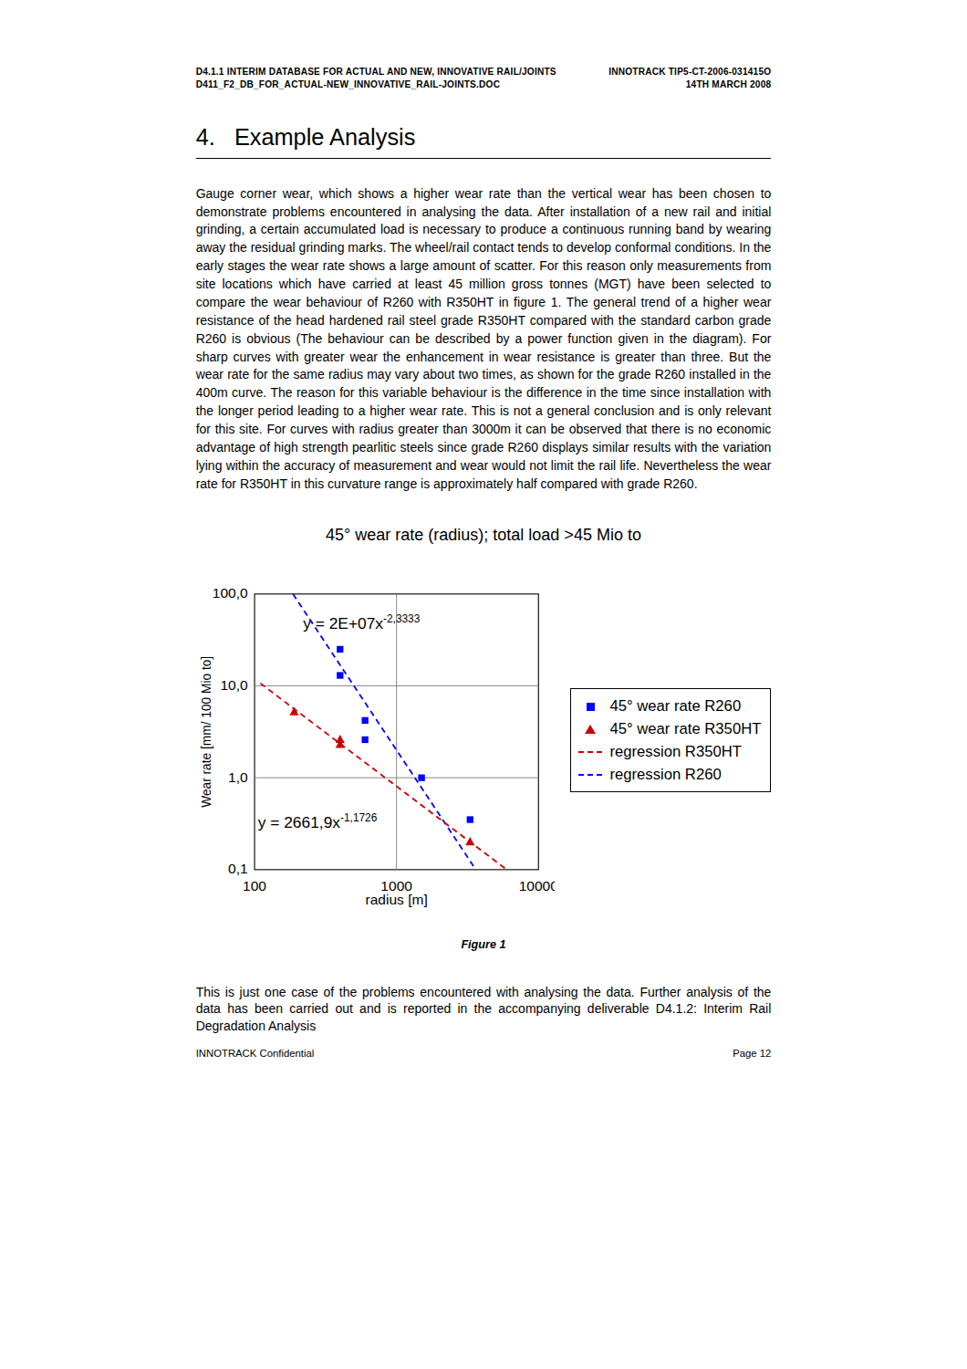D4.1.1 INTERIM DATABASE FOR ACTUAL AND NEW, INNOVATIVE RAIL/JOINTS INNOTRACK TIP5-CT-2006-031415O
D411_F2_DB_FOR_ACTUAL-NEW_INNOVATIVE_RAIL-JOINTS.DOC 14TH MARCH 2008
4. Example Analysis
Gauge corner wear, which shows a higher wear rate than the vertical wear has been chosen to demonstrate problems encountered in analysing the data. After installation of a new rail and initial grinding, a certain accumulated load is necessary to produce a continuous running band by wearing away the residual grinding marks. The wheel/rail contact tends to develop conformal conditions. In the early stages the wear rate shows a large amount of scatter. For this reason only measurements from site locations which have carried at least 45 million gross tonnes (MGT) have been selected to compare the wear behaviour of R260 with R350HT in figure 1. The general trend of a higher wear resistance of the head hardened rail steel grade R350HT compared with the standard carbon grade R260 is obvious (The behaviour can be described by a power function given in the diagram). For sharp curves with greater wear the enhancement in wear resistance is greater than three. But the wear rate for the same radius may vary about two times, as shown for the grade R260 installed in the 400m curve. The reason for this variable behaviour is the difference in the time since installation with the longer period leading to a higher wear rate. This is not a general conclusion and is only relevant for this site. For curves with radius greater than 3000m it can be observed that there is no economic advantage of high strength pearlitic steels since grade R260 displays similar results with the variation lying within the accuracy of measurement and wear would not limit the rail life. Nevertheless the wear rate for R350HT in this curvature range is approximately half compared with grade R260.
45° wear rate (radius); total load >45 Mio to
Axis geometry: x: 100 -> 70 px, 10000 -> 410 px (2 decades over 340 px => 170 px/decade) y: 100 -> 20 px, 0.1 -> 350 px (3 decades over 330 px => 110 px/decade) x(px) = 70 + 170*(log10(r) - 2) y(px) = 20 + 110*(2 - log10(w)) 100,0 10,0 1,0 0,1 100 1000 10000 Wear rate [mm/ 100 Mio to] radius [m] y = 2E+07x-2,3333 y = 2661,9x-1,1726
45° wear rate R260
45° wear rate R350HT
regression R350HT
regression R260
Figure 1
This is just one case of the problems encountered with analysing the data. Further analysis of the data has been carried out and is reported in the accompanying deliverable D4.1.2: Interim Rail Degradation Analysis
INNOTRACK Confidential Page 12